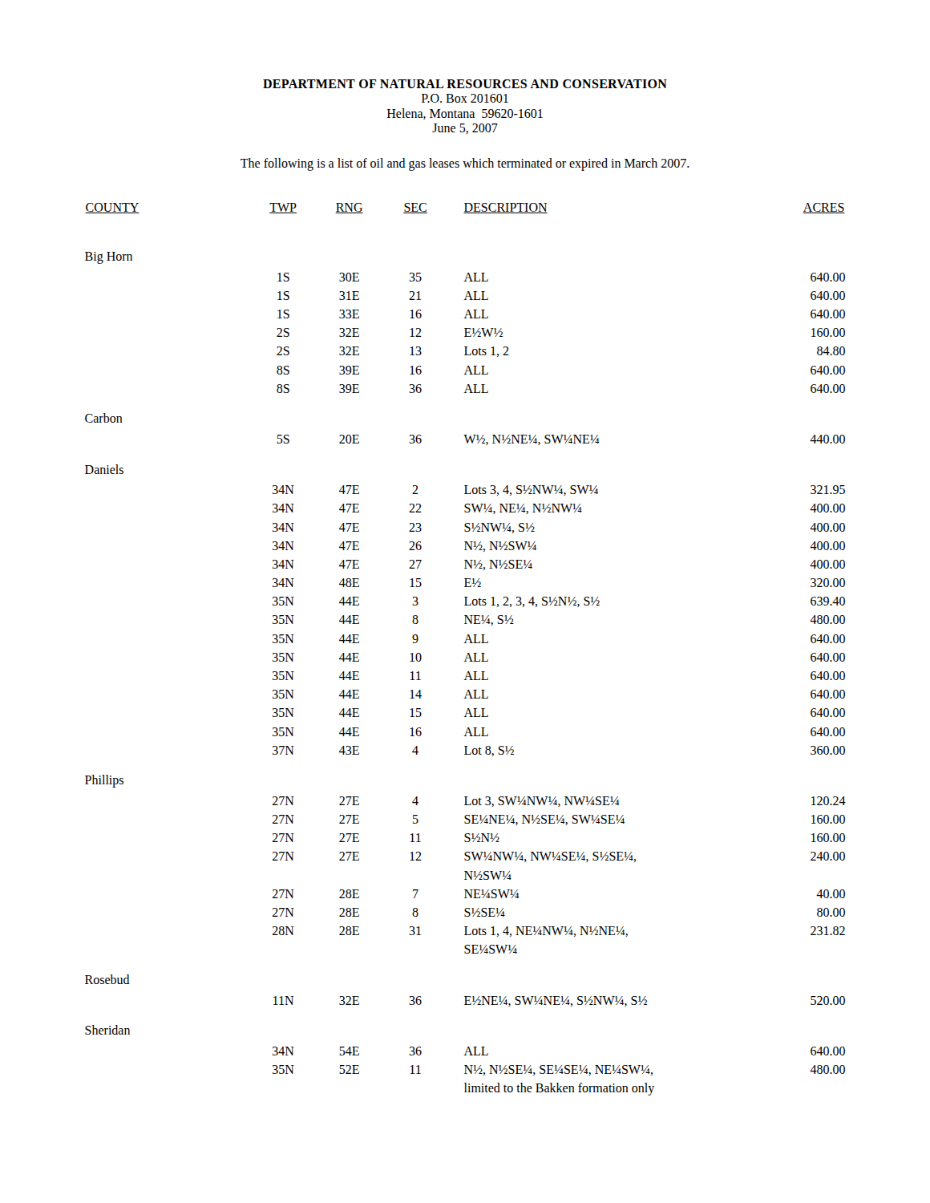DEPARTMENT OF NATURAL RESOURCES AND CONSERVATION
P.O. Box 201601
Helena, Montana 59620-1601
June 5, 2007
The following is a list of oil and gas leases which terminated or expired in March 2007.
| COUNTY | TWP | RNG | SEC | DESCRIPTION | ACRES |
| --- | --- | --- | --- | --- | --- |
| Big Horn | |
| | 1S | 30E | 35 | ALL | 640.00 |
| | 1S | 31E | 21 | ALL | 640.00 |
| | 1S | 33E | 16 | ALL | 640.00 |
| | 2S | 32E | 12 | E½W½ | 160.00 |
| | 2S | 32E | 13 | Lots 1, 2 | 84.80 |
| | 8S | 39E | 16 | ALL | 640.00 |
| | 8S | 39E | 36 | ALL | 640.00 |
| Carbon | |
| | 5S | 20E | 36 | W½, N½NE¼, SW¼NE¼ | 440.00 |
| Daniels | |
| | 34N | 47E | 2 | Lots 3, 4, S½NW¼, SW¼ | 321.95 |
| | 34N | 47E | 22 | SW¼, NE¼, N½NW¼ | 400.00 |
| | 34N | 47E | 23 | S½NW¼, S½ | 400.00 |
| | 34N | 47E | 26 | N½, N½SW¼ | 400.00 |
| | 34N | 47E | 27 | N½, N½SE¼ | 400.00 |
| | 34N | 48E | 15 | E½ | 320.00 |
| | 35N | 44E | 3 | Lots 1, 2, 3, 4, S½N½, S½ | 639.40 |
| | 35N | 44E | 8 | NE¼, S½ | 480.00 |
| | 35N | 44E | 9 | ALL | 640.00 |
| | 35N | 44E | 10 | ALL | 640.00 |
| | 35N | 44E | 11 | ALL | 640.00 |
| | 35N | 44E | 14 | ALL | 640.00 |
| | 35N | 44E | 15 | ALL | 640.00 |
| | 35N | 44E | 16 | ALL | 640.00 |
| | 37N | 43E | 4 | Lot 8, S½ | 360.00 |
| Phillips | |
| | 27N | 27E | 4 | Lot 3, SW¼NW¼, NW¼SE¼ | 120.24 |
| | 27N | 27E | 5 | SE¼NE¼, N½SE¼, SW¼SE¼ | 160.00 |
| | 27N | 27E | 11 | S½N½ | 160.00 |
| | 27N | 27E | 12 | SW¼NW¼, NW¼SE¼, S½SE¼, | 240.00 |
| | | | | N½SW¼ | |
| | 27N | 28E | 7 | NE¼SW¼ | 40.00 |
| | 27N | 28E | 8 | S½SE¼ | 80.00 |
| | 28N | 28E | 31 | Lots 1, 4, NE¼NW¼, N½NE¼, | 231.82 |
| | | | | SE¼SW¼ | |
| Rosebud | |
| | 11N | 32E | 36 | E½NE¼, SW¼NE¼, S½NW¼, S½ | 520.00 |
| Sheridan | |
| | 34N | 54E | 36 | ALL | 640.00 |
| | 35N | 52E | 11 | N½, N½SE¼, SE¼SE¼, NE¼SW¼, | 480.00 |
| | | | | limited to the Bakken formation only | |